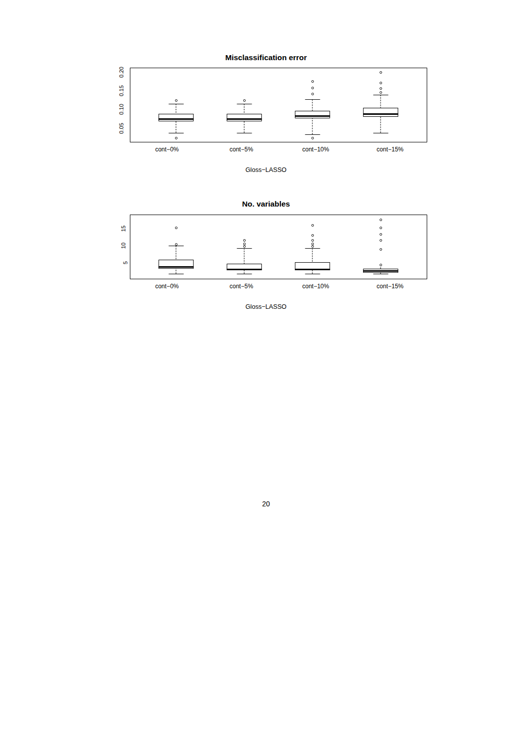Misclassification error
0.20 0.15 0.10 0.05
cont−0% cont−5% cont−10% cont−15%
Gloss−LASSO
No. variables
15 10 5
cont−0% cont−5% cont−10% cont−15%
Gloss−LASSO
20